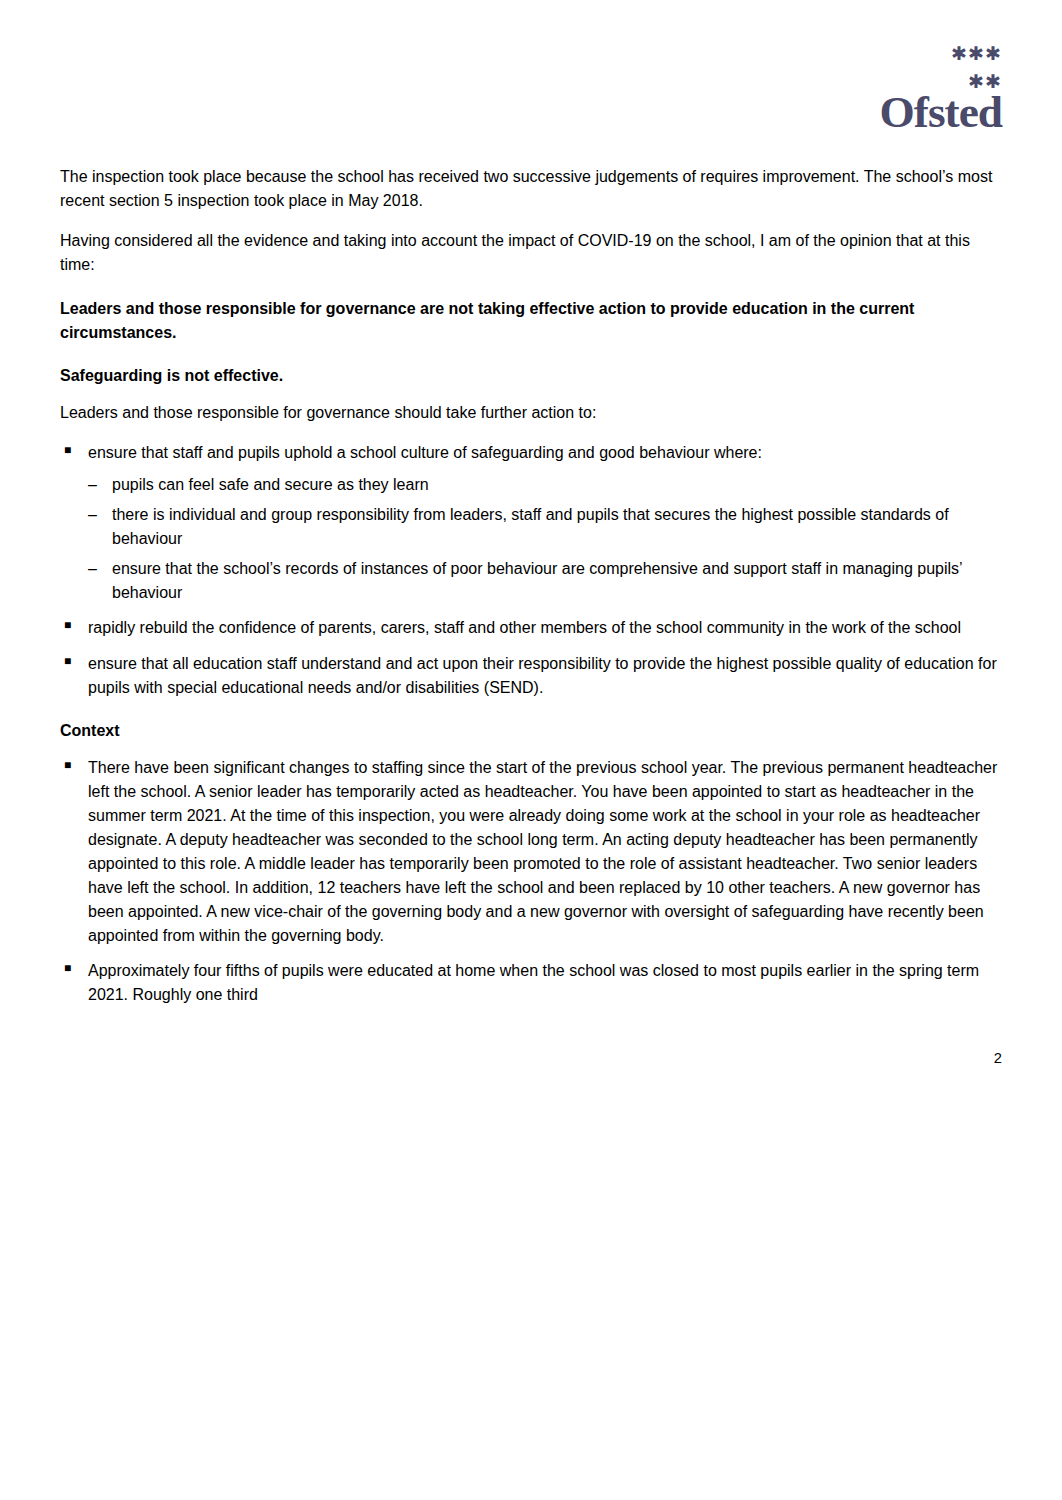✱✱✱
✱✱
Ofsted
The inspection took place because the school has received two successive judgements of requires improvement. The school’s most recent section 5 inspection took place in May 2018.
Having considered all the evidence and taking into account the impact of COVID-19 on the school, I am of the opinion that at this time:
Leaders and those responsible for governance are not taking effective action to provide education in the current circumstances.
Safeguarding is not effective.
Leaders and those responsible for governance should take further action to:
ensure that staff and pupils uphold a school culture of safeguarding and good behaviour where:
pupils can feel safe and secure as they learn
there is individual and group responsibility from leaders, staff and pupils that secures the highest possible standards of behaviour
ensure that the school’s records of instances of poor behaviour are comprehensive and support staff in managing pupils’ behaviour
rapidly rebuild the confidence of parents, carers, staff and other members of the school community in the work of the school
ensure that all education staff understand and act upon their responsibility to provide the highest possible quality of education for pupils with special educational needs and/or disabilities (SEND).
Context
There have been significant changes to staffing since the start of the previous school year. The previous permanent headteacher left the school. A senior leader has temporarily acted as headteacher. You have been appointed to start as headteacher in the summer term 2021. At the time of this inspection, you were already doing some work at the school in your role as headteacher designate. A deputy headteacher was seconded to the school long term. An acting deputy headteacher has been permanently appointed to this role. A middle leader has temporarily been promoted to the role of assistant headteacher. Two senior leaders have left the school. In addition, 12 teachers have left the school and been replaced by 10 other teachers. A new governor has been appointed. A new vice-chair of the governing body and a new governor with oversight of safeguarding have recently been appointed from within the governing body.
Approximately four fifths of pupils were educated at home when the school was closed to most pupils earlier in the spring term 2021. Roughly one third
2